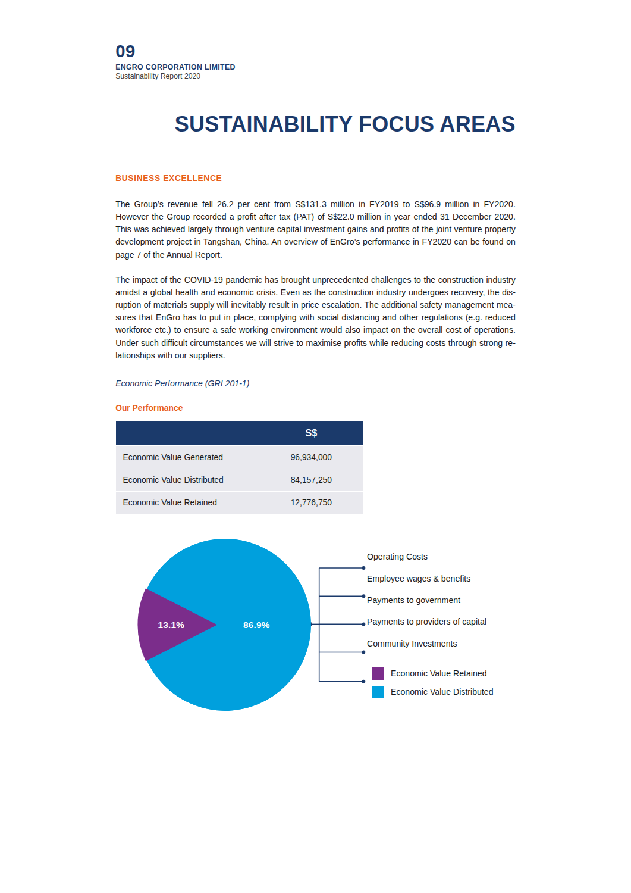09
ENGRO CORPORATION LIMITED
Sustainability Report 2020
SUSTAINABILITY FOCUS AREAS
BUSINESS EXCELLENCE
The Group’s revenue fell 26.2 per cent from S$131.3 million in FY2019 to S$96.9 million in FY2020. However the Group recorded a profit after tax (PAT) of S$22.0 million in year ended 31 December 2020. This was achieved largely through venture capital investment gains and profits of the joint venture property development project in Tangshan, China. An overview of EnGro’s performance in FY2020 can be found on page 7 of the Annual Report.
The impact of the COVID-19 pandemic has brought unprecedented challenges to the construction industry amidst a global health and economic crisis. Even as the construction industry undergoes recovery, the disruption of materials supply will inevitably result in price escalation. The additional safety management measures that EnGro has to put in place, complying with social distancing and other regulations (e.g. reduced workforce etc.) to ensure a safe working environment would also impact on the overall cost of operations. Under such difficult circumstances we will strive to maximise profits while reducing costs through strong relationships with our suppliers.
Economic Performance (GRI 201-1)
Our Performance
| | S$ |
| --- | --- |
| Economic Value Generated | 96,934,000 |
| Economic Value Distributed | 84,157,250 |
| Economic Value Retained | 12,776,750 |
13.1% 86.9%
Operating Costs
Employee wages & benefits
Payments to government
Payments to providers of capital
Community Investments
Economic Value Retained
Economic Value Distributed